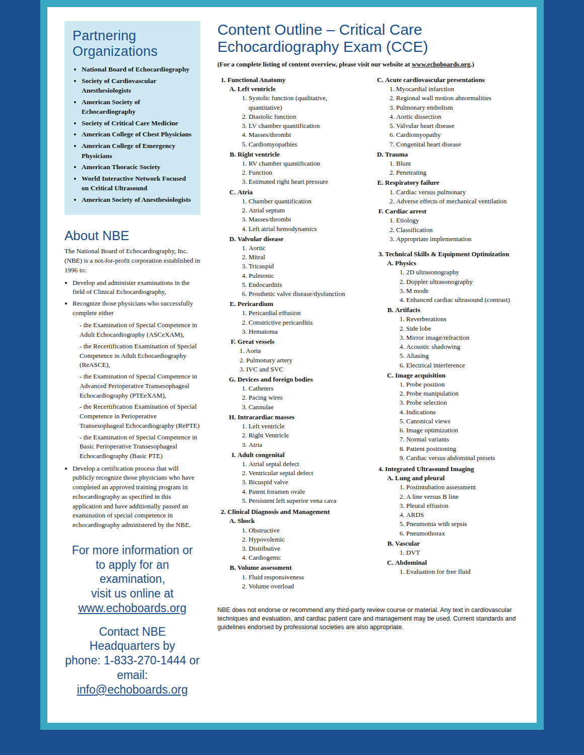Partnering Organizations
National Board of Echocardiography
Society of Cardiovascular Anesthesiologists
American Society of Echocardiography
Society of Critical Care Medicine
American College of Chest Physicians
American College of Emergency Physicians
American Thoracic Society
World Interactive Network Focused on Critical Ultrasound
American Society of Anesthesiologists
About NBE
The National Board of Echocardiography, Inc. (NBE) is a not-for-profit corporation established in 1996 to:
Develop and administer examinations in the field of Clinical Echocardiography,
Recognize those physicians who successfully complete either
the Examination of Special Competence in Adult Echocardiography (ASCeXAM),
the Recertification Examination of Special Competence in Adult Echocardiography (ReASCE),
the Examination of Special Competence in Advanced Perioperative Transesophageal Echocardiography (PTEeXAM),
the Recertification Examination of Special Competence in Perioperative Transesophageal Echocardiography (RePTE)
the Examination of Special Competence in Basic Perioperative Transesophageal Echocardiography (Basic PTE)
Develop a certification process that will publicly recognize those physicians who have completed an approved training program in echocardiography as specified in this application and have additionally passed an examination of special competence in echocardiography administered by the NBE.
For more information or
to apply for an examination,
visit us online at
www.echoboards.org
Contact NBE Headquarters by
phone: 1-833-270-1444 or
email: info@echoboards.org
Content Outline – Critical Care Echocardiography Exam (CCE)
(For a complete listing of content overview, please visit our website at www.echoboards.org.)
Functional Anatomy
Left ventricle
Systolic function (qualitative, quantitative)
Diastolic function
LV chamber quantification
Masses/thrombi
Cardiomyopathies
Right ventricle
RV chamber quantification
Function
Estimated right heart pressure
Atria
Chamber quantification
Atrial septum
Masses/thrombi
Left atrial hemodynamics
Valvular disease
Aortic
Mitral
Tricuspid
Pulmonic
Endocarditis
Prosthetic valve disease/dysfunction
Pericardium
Pericardial effusion
Constrictive pericarditis
Hematoma
Great vessels
1. Aorta
2. Pulmonary artery
3. IVC and SVC
Devices and foreign bodies
Catheters
Pacing wires
Cannulae
Intracardiac masses
Left ventricle
Right Ventricle
Atria
Adult congenital
Atrial septal defect
Ventricular septal defect
Bicuspid valve
Patent foramen ovale
Persistent left superior vena cava
Clinical Diagnosis and Management
Shock
Obstructive
Hypovolemic
Distributive
Cardiogenic
Volume assessment
Fluid responsiveness
Volume overload
Acute cardiovascular presentations
Myocardial infarction
Regional wall motion abnormalities
Pulmonary embolism
Aortic dissection
Valvular heart disease
Cardiomyopathy
Congenital heart disease
Trauma
Blunt
Penetrating
Respiratory failure
Cardiac versus pulmonary
Adverse effects of mechanical ventilation
Cardiac arrest
Etiology
Classification
Appropriate implementation
Technical Skills & Equipment Optimization
Physics
2D ultrasonography
Doppler ultrasonography
M mode
Enhanced cardiac ultrasound (contrast)
Artifacts
Reverberations
Side lobe
Mirror image/refraction
Acoustic shadowing
Aliasing
Electrical interference
Image acquisition
Probe position
Probe manipulation
Probe selection
Indications
Canonical views
Image optimization
Normal variants
Patient positioning
Cardiac versus abdominal presets
Integrated Ultrasound Imaging
Lung and pleural
Postintubation assessment
A line versus B line
Pleural effusion
ARDS
Pneumonia with sepsis
Pneumothorax
Vascular
DVT
Abdominal
Evaluation for free fluid
NBE does not endorse or recommend any third-party review course or material. Any text in cardiovascular techniques and evaluation, and cardiac patient care and management may be used. Current standards and guidelines endorsed by professional societies are also appropriate.